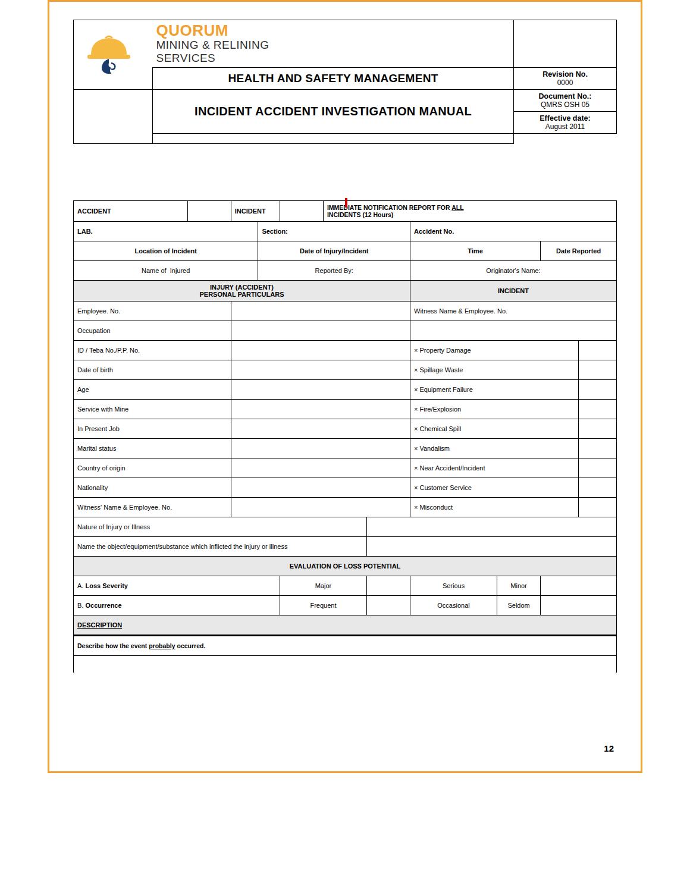| | QUORUM MINING & RELINING SERVICES | |
| HEALTH AND SAFETY MANAGEMENT | Revision No. 0000 |
| | INCIDENT ACCIDENT INVESTIGATION MANUAL | Document No.: QMRS OSH 05 |
| Effective date: August 2011 |
| ACCIDENT | | INCIDENT | | IMMEDIATE NOTIFICATION REPORT FOR ALL INCIDENTS (12 Hours) |
| LAB. | Section: | Accident No. |
| Location of Incident | Date of Injury/Incident | Time | Date Reported |
| Name of Injured | Reported By: | Originator's Name: |
| INJURY (ACCIDENT) PERSONAL PARTICULARS | INCIDENT |
| Employee. No. | | Witness Name & Employee. No. |
| Occupation | | |
| ID / Teba No./P.P. No. | | × Property Damage | |
| Date of birth | | × Spillage Waste | |
| Age | | × Equipment Failure | |
| Service with Mine | | × Fire/Explosion | |
| In Present Job | | × Chemical Spill | |
| Marital status | | × Vandalism | |
| Country of origin | | × Near Accident/Incident | |
| Nationality | | × Customer Service | |
| Witness' Name & Employee. No. | | × Misconduct | |
| Nature of Injury or Illness | |
| Name the object/equipment/substance which inflicted the injury or illness | |
| EVALUATION OF LOSS POTENTIAL |
| A. Loss Severity | Major | | Serious | Minor | |
| B. Occurrence | Frequent | | Occasional | Seldom | |
| DESCRIPTION |
| Describe how the event probably occurred. |
12